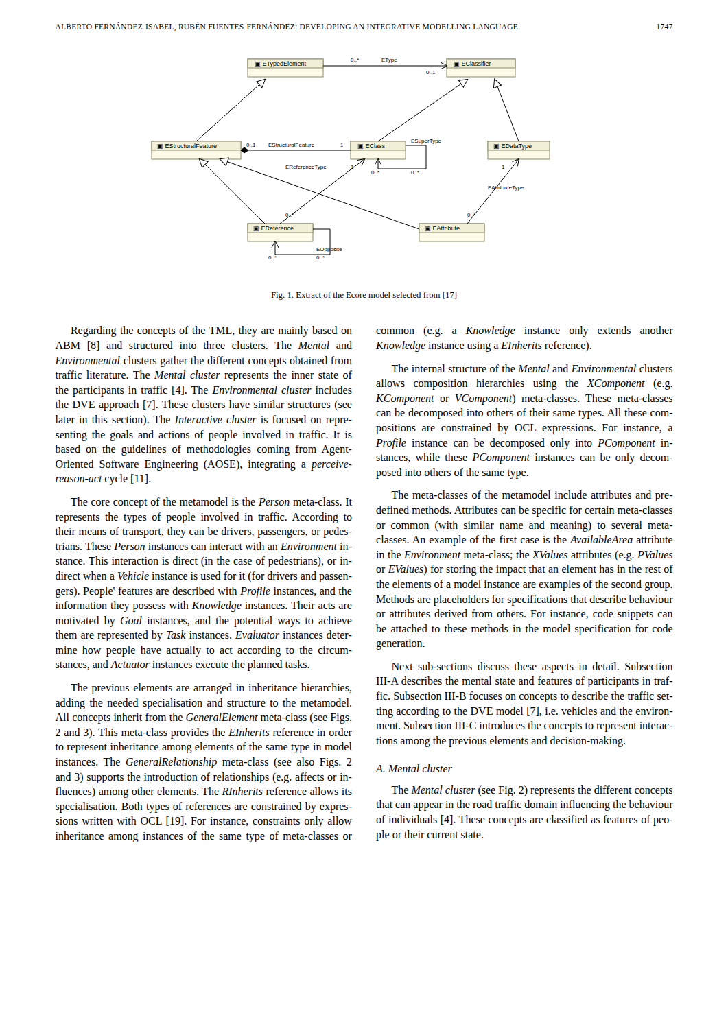Alberto Fernández-Isabel, Rubén Fuentes-Fernández: Developing an Integrative Modelling Language 1747
▣ ETypedElement ▣ EClassifier ▣ EStructuralFeature ▣ EClass ▣ EDataType ▣ EReference ▣ EAttribute 0..* EType 0..1 0..1 EStructuralFeature 1 ESuperType 0..* 0..* EReferenceType 1 0..* EAttributeType 1 0..* EOpposite 0..* 0..*
Fig. 1. Extract of the Ecore model selected from [17]
Regarding the concepts of the TML, they are mainly based on ABM [8] and structured into three clusters. The Mental and Environmental clusters gather the different concepts obtained from traffic literature. The Mental cluster represents the inner state of the participants in traffic [4]. The Environmental cluster includes the DVE approach [7]. These clusters have similar structures (see later in this section). The Interactive cluster is focused on representing the goals and actions of people involved in traffic. It is based on the guidelines of methodologies coming from Agent-Oriented Software Engineering (AOSE), integrating a perceive-reason-act cycle [11].
The core concept of the metamodel is the Person meta-class. It represents the types of people involved in traffic. According to their means of transport, they can be drivers, passengers, or pedestrians. These Person instances can interact with an Environment instance. This interaction is direct (in the case of pedestrians), or indirect when a Vehicle instance is used for it (for drivers and passengers). People' features are described with Profile instances, and the information they possess with Knowledge instances. Their acts are motivated by Goal instances, and the potential ways to achieve them are represented by Task instances. Evaluator instances determine how people have actually to act according to the circumstances, and Actuator instances execute the planned tasks.
The previous elements are arranged in inheritance hierarchies, adding the needed specialisation and structure to the metamodel. All concepts inherit from the GeneralElement meta-class (see Figs. 2 and 3). This meta-class provides the EInherits reference in order to represent inheritance among elements of the same type in model instances. The GeneralRelationship meta-class (see also Figs. 2 and 3) supports the introduction of relationships (e.g. affects or influences) among other elements. The RInherits reference allows its specialisation. Both types of references are constrained by expressions written with OCL [19]. For instance, constraints only allow inheritance among instances of the same type of meta-classes or common (e.g. a Knowledge instance only extends another Knowledge instance using a EInherits reference).
The internal structure of the Mental and Environmental clusters allows composition hierarchies using the XComponent (e.g. KComponent or VComponent) meta-classes. These meta-classes can be decomposed into others of their same types. All these compositions are constrained by OCL expressions. For instance, a Profile instance can be decomposed only into PComponent instances, while these PComponent instances can be only decomposed into others of the same type.
The meta-classes of the metamodel include attributes and predefined methods. Attributes can be specific for certain meta-classes or common (with similar name and meaning) to several meta-classes. An example of the first case is the AvailableArea attribute in the Environment meta-class; the XValues attributes (e.g. PValues or EValues) for storing the impact that an element has in the rest of the elements of a model instance are examples of the second group. Methods are placeholders for specifications that describe behaviour or attributes derived from others. For instance, code snippets can be attached to these methods in the model specification for code generation.
Next sub-sections discuss these aspects in detail. Subsection III-A describes the mental state and features of participants in traffic. Subsection III-B focuses on concepts to describe the traffic setting according to the DVE model [7], i.e. vehicles and the environment. Subsection III-C introduces the concepts to represent interactions among the previous elements and decision-making.
A. Mental cluster
The Mental cluster (see Fig. 2) represents the different concepts that can appear in the road traffic domain influencing the behaviour of individuals [4]. These concepts are classified as features of people or their current state.